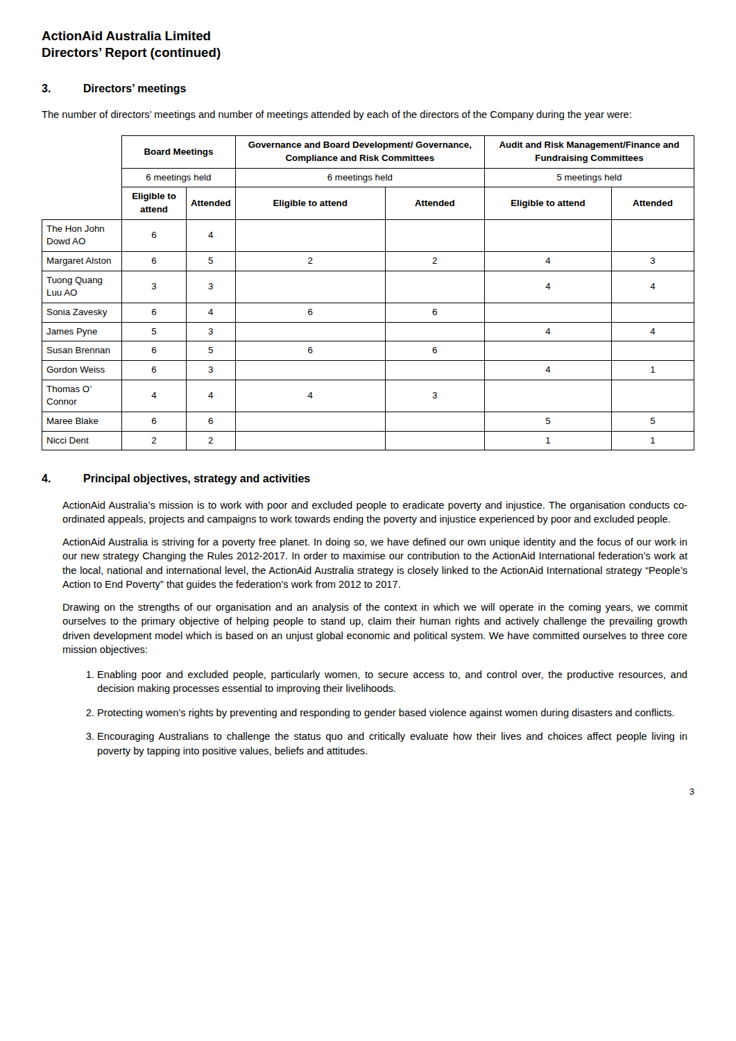ActionAid Australia Limited
Directors’ Report (continued)
3. Directors’ meetings
The number of directors’ meetings and number of meetings attended by each of the directors of the Company during the year were:
| | Board Meetings | Governance and Board Development/ Governance, Compliance and Risk Committees | Audit and Risk Management/Finance and Fundraising Committees |
| --- | --- | --- | --- |
| 6 meetings held | 6 meetings held | 5 meetings held |
| Eligible to attend | Attended | Eligible to attend | Attended | Eligible to attend | Attended |
| The Hon John Dowd AO | 6 | 4 | | | | |
| Margaret Alston | 6 | 5 | 2 | 2 | 4 | 3 |
| Tuong Quang Luu AO | 3 | 3 | | | 4 | 4 |
| Sonia Zavesky | 6 | 4 | 6 | 6 | | |
| James Pyne | 5 | 3 | | | 4 | 4 |
| Susan Brennan | 6 | 5 | 6 | 6 | | |
| Gordon Weiss | 6 | 3 | | | 4 | 1 |
| Thomas O’ Connor | 4 | 4 | 4 | 3 | | |
| Maree Blake | 6 | 6 | | | 5 | 5 |
| Nicci Dent | 2 | 2 | | | 1 | 1 |
4. Principal objectives, strategy and activities
ActionAid Australia’s mission is to work with poor and excluded people to eradicate poverty and injustice. The organisation conducts co-ordinated appeals, projects and campaigns to work towards ending the poverty and injustice experienced by poor and excluded people.
ActionAid Australia is striving for a poverty free planet. In doing so, we have defined our own unique identity and the focus of our work in our new strategy Changing the Rules 2012-2017. In order to maximise our contribution to the ActionAid International federation’s work at the local, national and international level, the ActionAid Australia strategy is closely linked to the ActionAid International strategy “People’s Action to End Poverty” that guides the federation’s work from 2012 to 2017.
Drawing on the strengths of our organisation and an analysis of the context in which we will operate in the coming years, we commit ourselves to the primary objective of helping people to stand up, claim their human rights and actively challenge the prevailing growth driven development model which is based on an unjust global economic and political system. We have committed ourselves to three core mission objectives:
Enabling poor and excluded people, particularly women, to secure access to, and control over, the productive resources, and decision making processes essential to improving their livelihoods.
Protecting women’s rights by preventing and responding to gender based violence against women during disasters and conflicts.
Encouraging Australians to challenge the status quo and critically evaluate how their lives and choices affect people living in poverty by tapping into positive values, beliefs and attitudes.
3